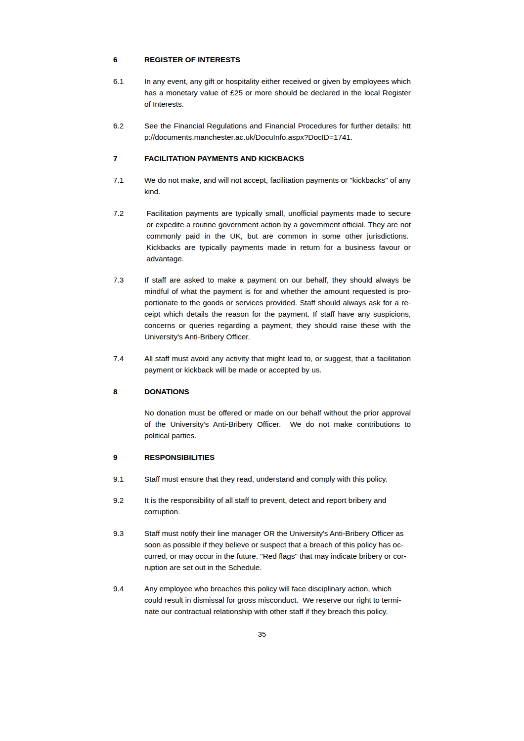6
REGISTER OF INTERESTS
6.1
In any event, any gift or hospitality either received or given by employees which has a monetary value of £25 or more should be declared in the local Register of Interests.
6.2
See the Financial Regulations and Financial Procedures for further details: http://documents.manchester.ac.uk/DocuInfo.aspx?DocID=1741.
7
FACILITATION PAYMENTS AND KICKBACKS
7.1
We do not make, and will not accept, facilitation payments or "kickbacks" of any kind.
7.2
Facilitation payments are typically small, unofficial payments made to secure or expedite a routine government action by a government official. They are not commonly paid in the UK, but are common in some other jurisdictions. Kickbacks are typically payments made in return for a business favour or advantage.
7.3
If staff are asked to make a payment on our behalf, they should always be mindful of what the payment is for and whether the amount requested is proportionate to the goods or services provided. Staff should always ask for a receipt which details the reason for the payment. If staff have any suspicions, concerns or queries regarding a payment, they should raise these with the University's Anti-Bribery Officer.
7.4
All staff must avoid any activity that might lead to, or suggest, that a facilitation payment or kickback will be made or accepted by us.
8
DONATIONS
No donation must be offered or made on our behalf without the prior approval of the University's Anti-Bribery Officer. We do not make contributions to political parties.
9
RESPONSIBILITIES
9.1
Staff must ensure that they read, understand and comply with this policy.
9.2
It is the responsibility of all staff to prevent, detect and report bribery and corruption.
9.3
Staff must notify their line manager OR the University's Anti-Bribery Officer as soon as possible if they believe or suspect that a breach of this policy has occurred, or may occur in the future. "Red flags" that may indicate bribery or corruption are set out in the Schedule.
9.4
Any employee who breaches this policy will face disciplinary action, which could result in dismissal for gross misconduct. We reserve our right to terminate our contractual relationship with other staff if they breach this policy.
35